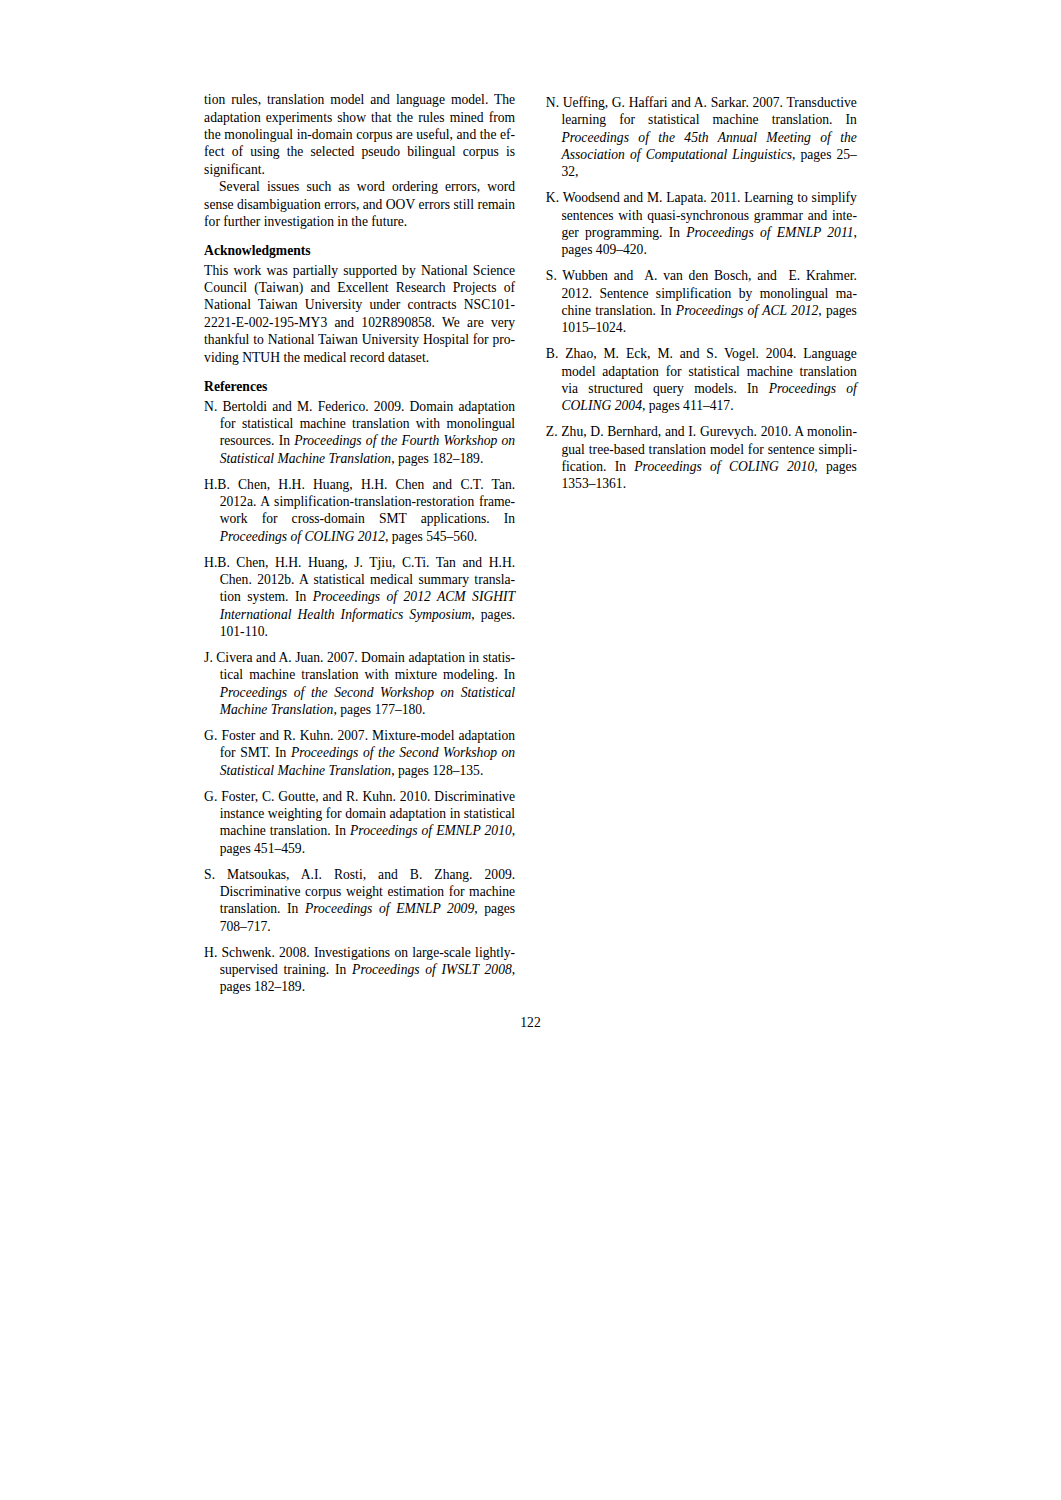tion rules, translation model and language model. The adaptation experiments show that the rules mined from the monolingual in-domain corpus are useful, and the effect of using the selected pseudo bilingual corpus is significant.
Several issues such as word ordering errors, word sense disambiguation errors, and OOV errors still remain for further investigation in the future.
Acknowledgments
This work was partially supported by National Science Council (Taiwan) and Excellent Research Projects of National Taiwan University under contracts NSC101-2221-E-002-195-MY3 and 102R890858. We are very thankful to National Taiwan University Hospital for providing NTUH the medical record dataset.
References
N. Bertoldi and M. Federico. 2009. Domain adaptation for statistical machine translation with monolingual resources. In Proceedings of the Fourth Workshop on Statistical Machine Translation, pages 182–189.
H.B. Chen, H.H. Huang, H.H. Chen and C.T. Tan. 2012a. A simplification-translation-restoration framework for cross-domain SMT applications. In Proceedings of COLING 2012, pages 545–560.
H.B. Chen, H.H. Huang, J. Tjiu, C.Ti. Tan and H.H. Chen. 2012b. A statistical medical summary translation system. In Proceedings of 2012 ACM SIGHIT International Health Informatics Symposium, pages. 101-110.
J. Civera and A. Juan. 2007. Domain adaptation in statistical machine translation with mixture modeling. In Proceedings of the Second Workshop on Statistical Machine Translation, pages 177–180.
G. Foster and R. Kuhn. 2007. Mixture-model adaptation for SMT. In Proceedings of the Second Workshop on Statistical Machine Translation, pages 128–135.
G. Foster, C. Goutte, and R. Kuhn. 2010. Discriminative instance weighting for domain adaptation in statistical machine translation. In Proceedings of EMNLP 2010, pages 451–459.
S. Matsoukas, A.I. Rosti, and B. Zhang. 2009. Discriminative corpus weight estimation for machine translation. In Proceedings of EMNLP 2009, pages 708–717.
H. Schwenk. 2008. Investigations on large-scale lightly-supervised training. In Proceedings of IWSLT 2008, pages 182–189.
N. Ueffing, G. Haffari and A. Sarkar. 2007. Transductive learning for statistical machine translation. In Proceedings of the 45th Annual Meeting of the Association of Computational Linguistics, pages 25–32,
K. Woodsend and M. Lapata. 2011. Learning to simplify sentences with quasi-synchronous grammar and integer programming. In Proceedings of EMNLP 2011, pages 409–420.
S. Wubben and A. van den Bosch, and E. Krahmer. 2012. Sentence simplification by monolingual machine translation. In Proceedings of ACL 2012, pages 1015–1024.
B. Zhao, M. Eck, M. and S. Vogel. 2004. Language model adaptation for statistical machine translation via structured query models. In Proceedings of COLING 2004, pages 411–417.
Z. Zhu, D. Bernhard, and I. Gurevych. 2010. A monolingual tree-based translation model for sentence simplification. In Proceedings of COLING 2010, pages 1353–1361.
122